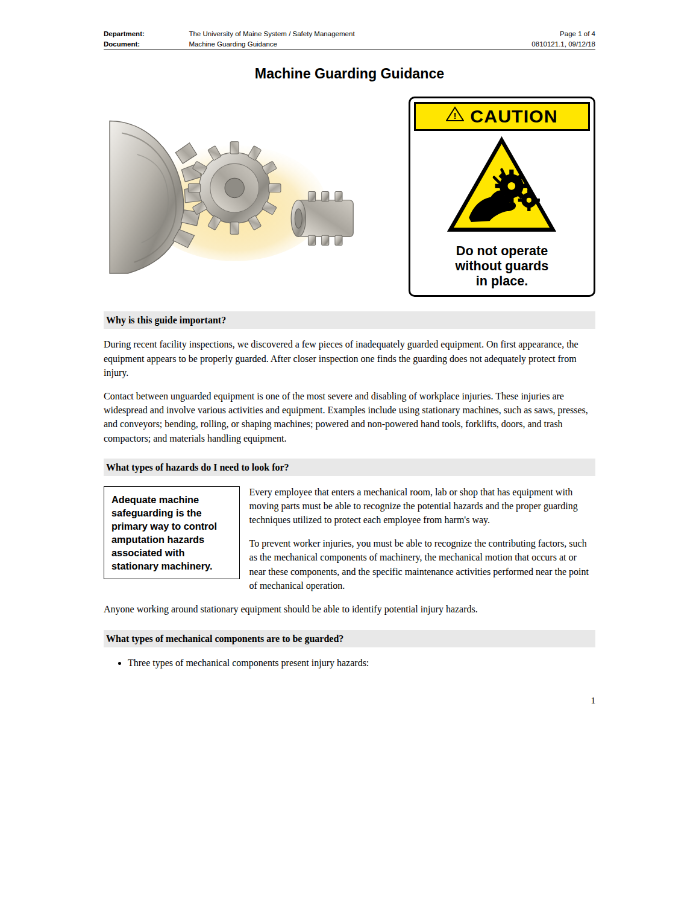| Department: | The University of Maine System / Safety Management | Page 1 of 4 |
| Document: | Machine Guarding Guidance | 0810121.1, 09/12/18 |
Machine Guarding Guidance
! CAUTION
Do not operate
without guards
in place.
Why is this guide important?
During recent facility inspections, we discovered a few pieces of inadequately guarded equipment. On first appearance, the equipment appears to be properly guarded. After closer inspection one finds the guarding does not adequately protect from injury.
Contact between unguarded equipment is one of the most severe and disabling of workplace injuries. These injuries are widespread and involve various activities and equipment. Examples include using stationary machines, such as saws, presses, and conveyors; bending, rolling, or shaping machines; powered and non-powered hand tools, forklifts, doors, and trash compactors; and materials handling equipment.
What types of hazards do I need to look for?
Adequate machine safeguarding is the primary way to control amputation hazards associated with stationary machinery.
Every employee that enters a mechanical room, lab or shop that has equipment with moving parts must be able to recognize the potential hazards and the proper guarding techniques utilized to protect each employee from harm's way.
To prevent worker injuries, you must be able to recognize the contributing factors, such as the mechanical components of machinery, the mechanical motion that occurs at or near these components, and the specific maintenance activities performed near the point of mechanical operation.
Anyone working around stationary equipment should be able to identify potential injury hazards.
What types of mechanical components are to be guarded?
Three types of mechanical components present injury hazards:
1